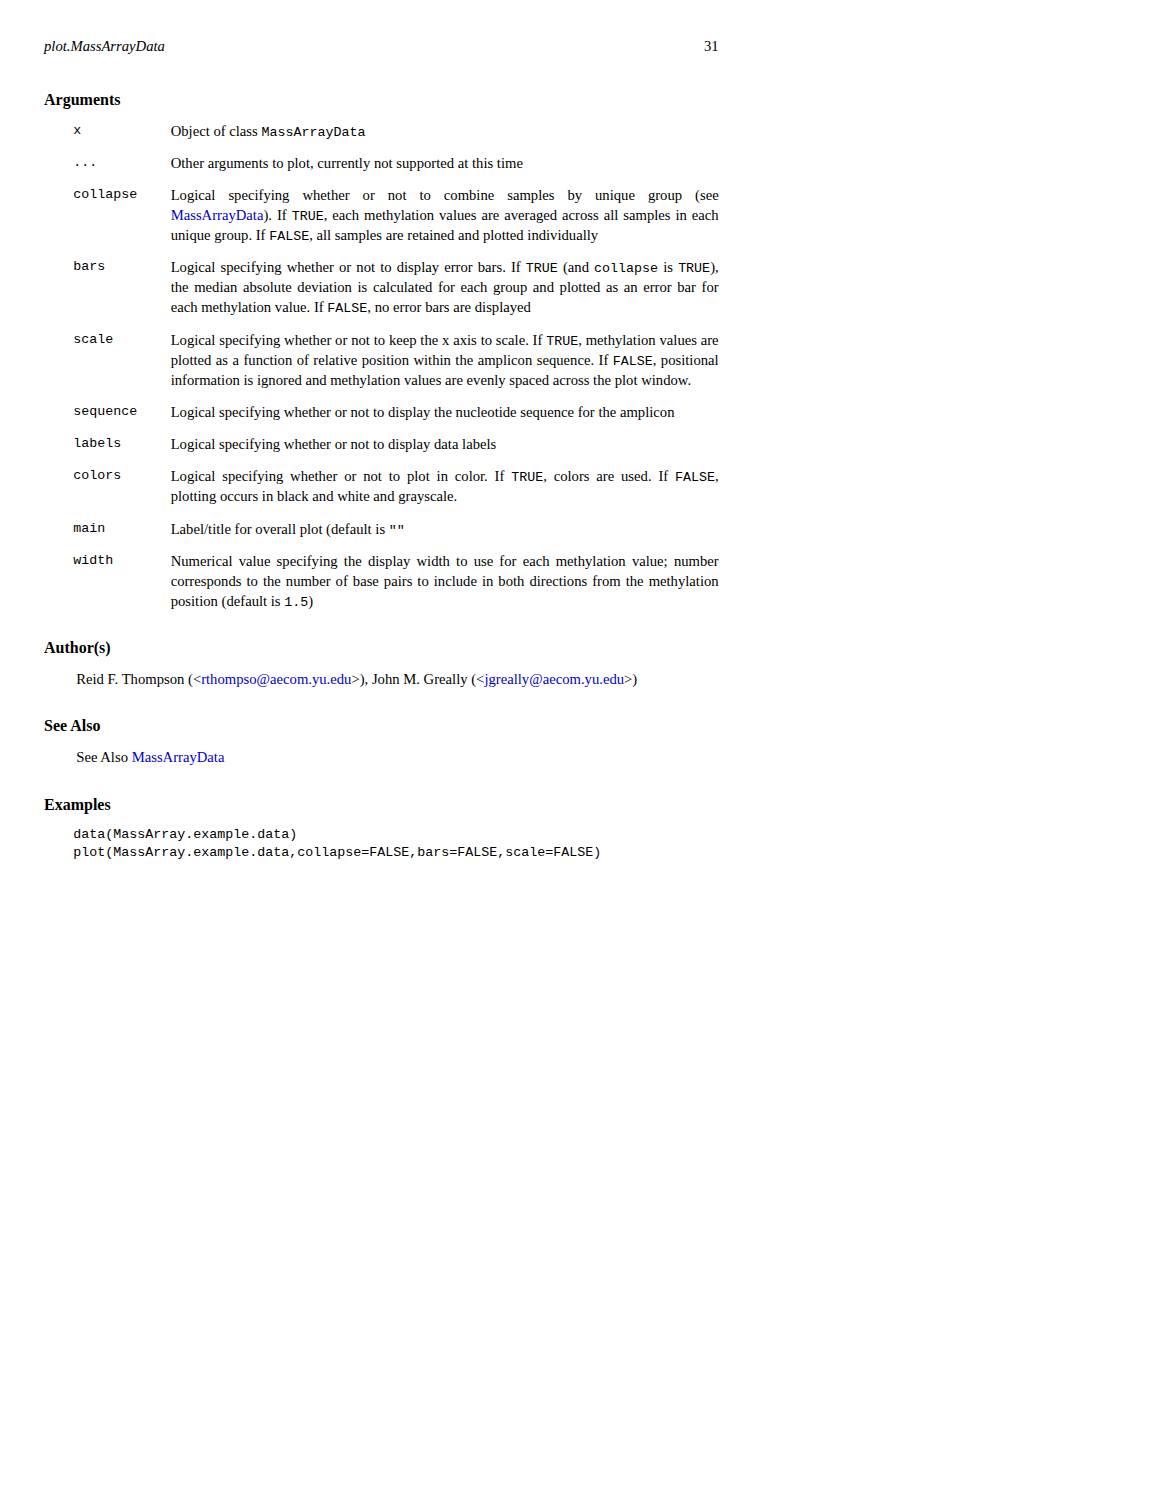plot.MassArrayData 31
Arguments
x
Object of class MassArrayData
...
Other arguments to plot, currently not supported at this time
collapse
Logical specifying whether or not to combine samples by unique group (see MassArrayData). If TRUE, each methylation values are averaged across all samples in each unique group. If FALSE, all samples are retained and plotted individually
bars
Logical specifying whether or not to display error bars. If TRUE (and collapse is TRUE), the median absolute deviation is calculated for each group and plotted as an error bar for each methylation value. If FALSE, no error bars are displayed
scale
Logical specifying whether or not to keep the x axis to scale. If TRUE, methylation values are plotted as a function of relative position within the amplicon sequence. If FALSE, positional information is ignored and methylation values are evenly spaced across the plot window.
sequence
Logical specifying whether or not to display the nucleotide sequence for the amplicon
labels
Logical specifying whether or not to display data labels
colors
Logical specifying whether or not to plot in color. If TRUE, colors are used. If FALSE, plotting occurs in black and white and grayscale.
main
Label/title for overall plot (default is ""
width
Numerical value specifying the display width to use for each methylation value; number corresponds to the number of base pairs to include in both directions from the methylation position (default is 1.5)
Author(s)
Reid F. Thompson (<rthompso@aecom.yu.edu>), John M. Greally (<jgreally@aecom.yu.edu>)
See Also
See Also MassArrayData
Examples
data(MassArray.example.data)
plot(MassArray.example.data,collapse=FALSE,bars=FALSE,scale=FALSE)